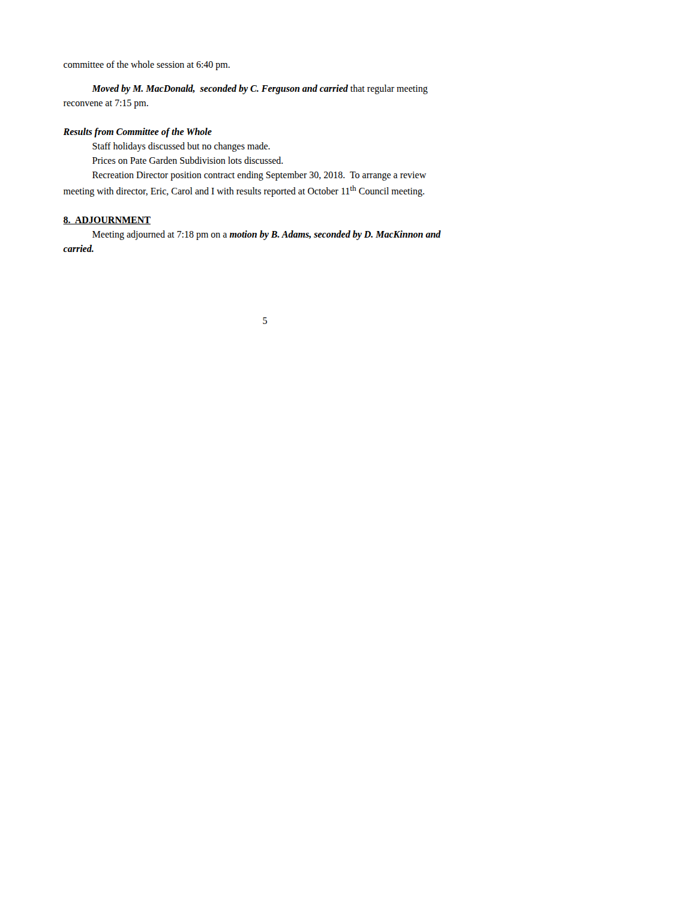committee of the whole session at 6:40 pm.
Moved by M. MacDonald, seconded by C. Ferguson and carried that regular meeting reconvene at 7:15 pm.
Results from Committee of the Whole
Staff holidays discussed but no changes made.
Prices on Pate Garden Subdivision lots discussed.
Recreation Director position contract ending September 30, 2018. To arrange a review
meeting with director, Eric, Carol and I with results reported at October 11th Council meeting.
8. ADJOURNMENT
Meeting adjourned at 7:18 pm on a motion by B. Adams, seconded by D. MacKinnon and carried.
5